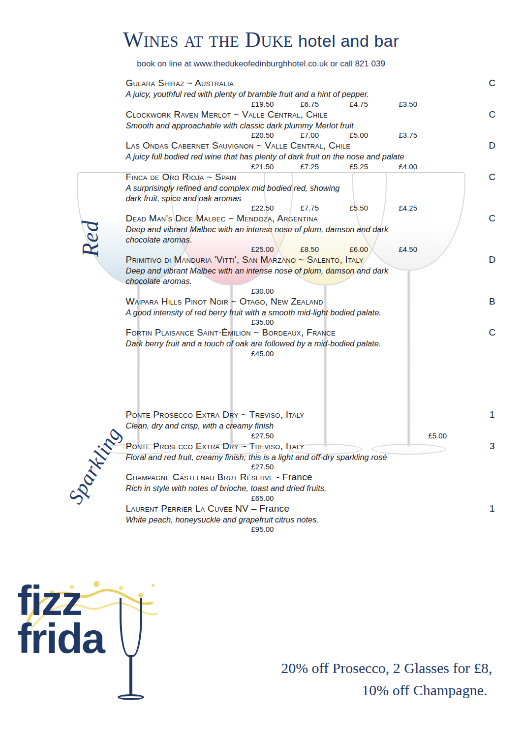Wines at the Duke hotel and bar
book on line at www.thedukeofedinburghhotel.co.uk or call 821 039
Red
Gulara Shiraz ~ Australia C
A juicy, youthful red with plenty of bramble fruit and a hint of pepper.
£19.50£6.75£4.75£3.50
Clockwork Raven Merlot ~ Valle Central, Chile C
Smooth and approachable with classic dark plummy Merlot fruit
£20.50£7.00£5.00£3.75
Las Ondas Cabernet Sauvignon ~ Valle Central, Chile D
A juicy full bodied red wine that has plenty of dark fruit on the nose and palate
£21.50£7.25£5.25£4.00
Finca de Oro Rioja ~ Spain C
A surprisingly refined and complex mid bodied red, showing
dark fruit, spice and oak aromas
£22.50£7.75£5.50£4.25
Dead Man's Dice Malbec ~ Mendoza, Argentina C
Deep and vibrant Malbec with an intense nose of plum, damson and dark
chocolate aromas.
£25.00£8.50£6.00£4.50
Primitivo di Manduria 'Vitti', San Marzano ~ Salento, Italy D
Deep and vibrant Malbec with an intense nose of plum, damson and dark
chocolate aromas.
£30.00
Waipara Hills Pinot Noir ~ Otago, New Zealand B
A good intensity of red berry fruit with a smooth mid-light bodied palate.
£35.00
Fortin Plaisance Saint-Émilion ~ Bordeaux, France C
Dark berry fruit and a touch of oak are followed by a mid-bodied palate.
£45.00
Sparkling
Ponte Prosecco Extra Dry ~ Treviso, Italy 1
Clean, dry and crisp, with a creamy finish
£27.50£5.00
Ponte Prosecco Extra Dry ~ Treviso, Italy 3
Floral and red fruit, creamy finish; this is a light and off-dry sparkling rosé
£27.50
Champagne Castelnau Brut Réserve - France
Rich in style with notes of brioche, toast and dried fruits.
£65.00
Laurent Perrier La Cuvée NV – France 1
White peach, honeysuckle and grapefruit citrus notes.
£95.00
fizz
frida
20% off Prosecco, 2 Glasses for £8,
10% off Champagne.